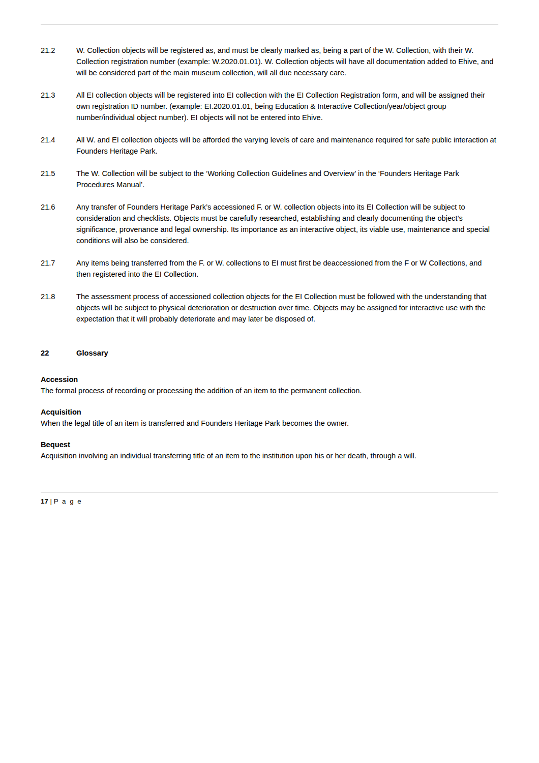21.2
W. Collection objects will be registered as, and must be clearly marked as, being a part of the W. Collection, with their W. Collection registration number (example: W.2020.01.01). W. Collection objects will have all documentation added to Ehive, and will be considered part of the main museum collection, will all due necessary care.
21.3
All EI collection objects will be registered into EI collection with the EI Collection Registration form, and will be assigned their own registration ID number. (example: EI.2020.01.01, being Education & Interactive Collection/year/object group number/individual object number). EI objects will not be entered into Ehive.
21.4
All W. and EI collection objects will be afforded the varying levels of care and maintenance required for safe public interaction at Founders Heritage Park.
21.5
The W. Collection will be subject to the ‘Working Collection Guidelines and Overview’ in the ‘Founders Heritage Park Procedures Manual’.
21.6
Any transfer of Founders Heritage Park’s accessioned F. or W. collection objects into its EI Collection will be subject to consideration and checklists. Objects must be carefully researched, establishing and clearly documenting the object’s significance, provenance and legal ownership. Its importance as an interactive object, its viable use, maintenance and special conditions will also be considered.
21.7
Any items being transferred from the F. or W. collections to EI must first be deaccessioned from the F or W Collections, and then registered into the EI Collection.
21.8
The assessment process of accessioned collection objects for the EI Collection must be followed with the understanding that objects will be subject to physical deterioration or destruction over time. Objects may be assigned for interactive use with the expectation that it will probably deteriorate and may later be disposed of.
22 Glossary
Accession
The formal process of recording or processing the addition of an item to the permanent collection.
Acquisition
When the legal title of an item is transferred and Founders Heritage Park becomes the owner.
Bequest
Acquisition involving an individual transferring title of an item to the institution upon his or her death, through a will.
17 | P a g e